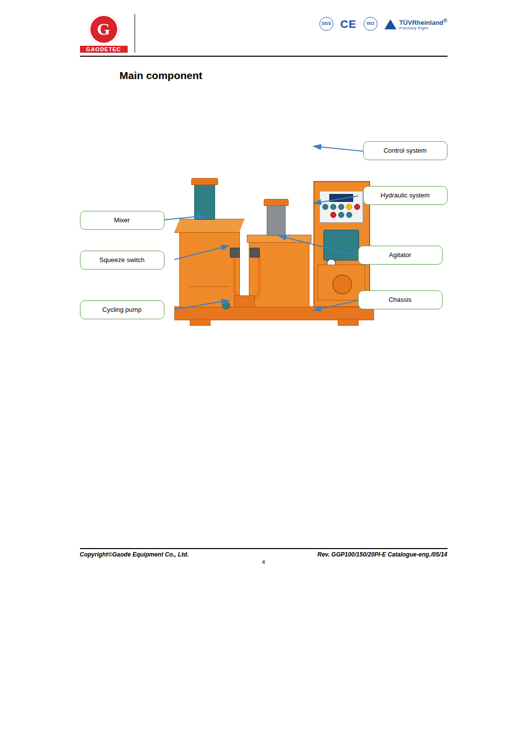GAODETEC
SGS
CE
ISO
TÜVRheinland® Precisely Right.
Main component
Control system
Hydraulic system
Agitator
Chassis
Mixer
Squeeze switch
Cycling pump
Copyright©Gaode Equipment Co., Ltd. Rev. GGP100/150/20PI-E Catalogue-eng./05/14
4